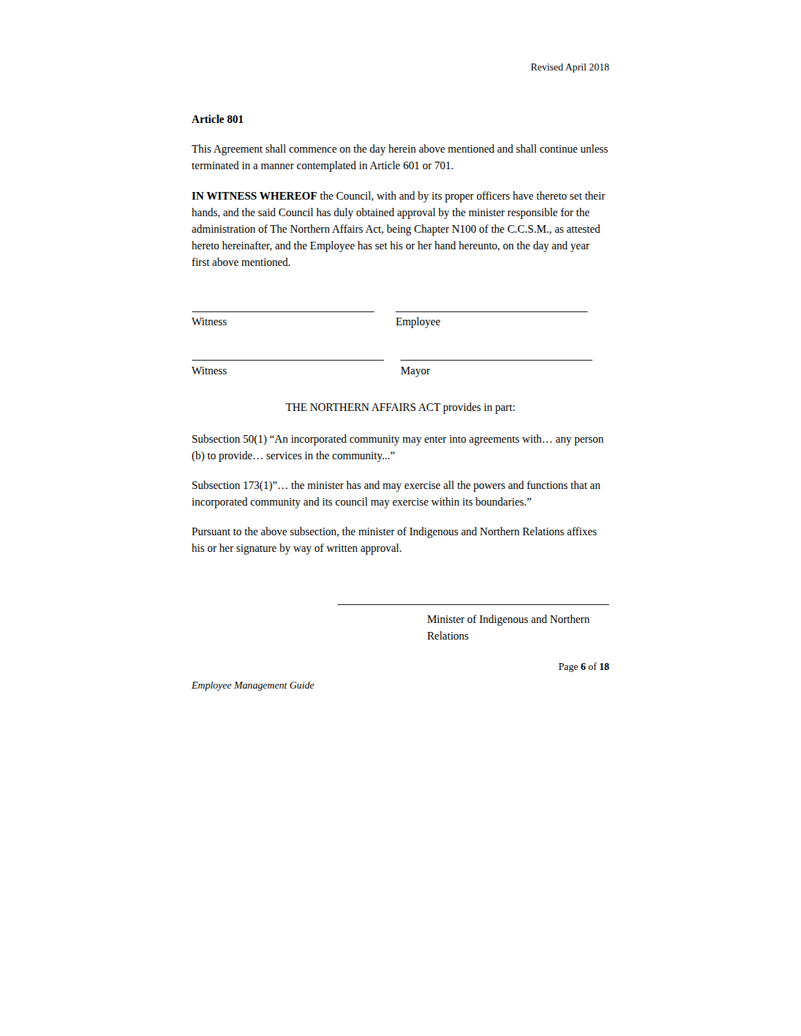Revised April 2018
Article 801
This Agreement shall commence on the day herein above mentioned and shall continue unless terminated in a manner contemplated in Article 601 or 701.
IN WITNESS WHEREOF the Council, with and by its proper officers have thereto set their hands, and the said Council has duly obtained approval by the minister responsible for the administration of The Northern Affairs Act, being Chapter N100 of the C.C.S.M., as attested hereto hereinafter, and the Employee has set his or her hand hereunto, on the day and year first above mentioned.
| Witness | | Employee |
| Witness | | Mayor |
THE NORTHERN AFFAIRS ACT provides in part:
Subsection 50(1) “An incorporated community may enter into agreements with… any person (b) to provide… services in the community...”
Subsection 173(1)”… the minister has and may exercise all the powers and functions that an incorporated community and its council may exercise within its boundaries.”
Pursuant to the above subsection, the minister of Indigenous and Northern Relations affixes his or her signature by way of written approval.
Minister of Indigenous and Northern Relations
Page 6 of 18
Employee Management Guide